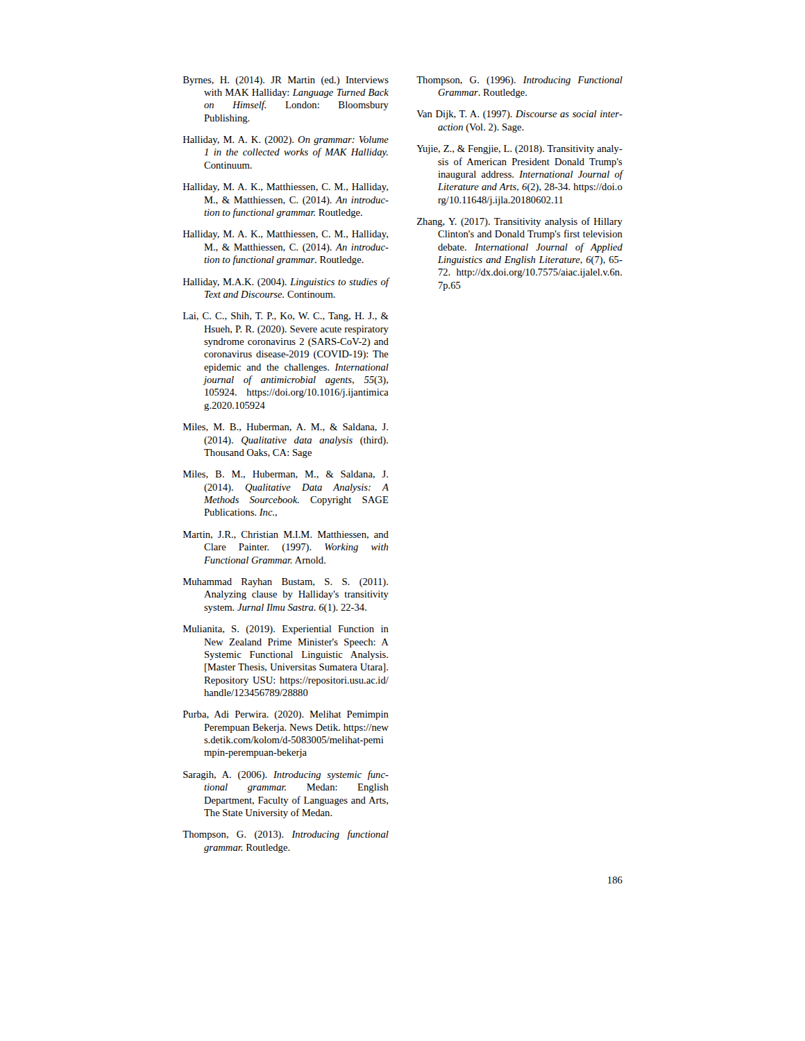Byrnes, H. (2014). JR Martin (ed.) Interviews with MAK Halliday: Language Turned Back on Himself. London: Bloomsbury Publishing.
Halliday, M. A. K. (2002). On grammar: Volume 1 in the collected works of MAK Halliday. Continuum.
Halliday, M. A. K., Matthiessen, C. M., Halliday, M., & Matthiessen, C. (2014). An introduction to functional grammar. Routledge.
Halliday, M. A. K., Matthiessen, C. M., Halliday, M., & Matthiessen, C. (2014). An introduction to functional grammar. Routledge.
Halliday, M.A.K. (2004). Linguistics to studies of Text and Discourse. Continoum.
Lai, C. C., Shih, T. P., Ko, W. C., Tang, H. J., & Hsueh, P. R. (2020). Severe acute respiratory syndrome coronavirus 2 (SARS-CoV-2) and coronavirus disease-2019 (COVID-19): The epidemic and the challenges. International journal of antimicrobial agents, 55(3), 105924. https://doi.org/10.1016/j.ijantimicag.2020.105924
Miles, M. B., Huberman, A. M., & Saldana, J. (2014). Qualitative data analysis (third). Thousand Oaks, CA: Sage
Miles, B. M., Huberman, M., & Saldana, J. (2014). Qualitative Data Analysis: A Methods Sourcebook. Copyright SAGE Publications. Inc.,
Martin, J.R., Christian M.I.M. Matthiessen, and Clare Painter. (1997). Working with Functional Grammar. Arnold.
Muhammad Rayhan Bustam, S. S. (2011). Analyzing clause by Halliday's transitivity system. Jurnal Ilmu Sastra. 6(1). 22-34.
Mulianita, S. (2019). Experiential Function in New Zealand Prime Minister's Speech: A Systemic Functional Linguistic Analysis. [Master Thesis, Universitas Sumatera Utara]. Repository USU: https://repositori.usu.ac.id/handle/123456789/28880
Purba, Adi Perwira. (2020). Melihat Pemimpin Perempuan Bekerja. News Detik. https://news.detik.com/kolom/d-5083005/melihat-pemimpin-perempuan-bekerja
Saragih, A. (2006). Introducing systemic functional grammar. Medan: English Department, Faculty of Languages and Arts, The State University of Medan.
Thompson, G. (2013). Introducing functional grammar. Routledge.
Thompson, G. (1996). Introducing Functional Grammar. Routledge.
Van Dijk, T. A. (1997). Discourse as social interaction (Vol. 2). Sage.
Yujie, Z., & Fengjie, L. (2018). Transitivity analysis of American President Donald Trump's inaugural address. International Journal of Literature and Arts, 6(2), 28-34. https://doi.org/10.11648/j.ijla.20180602.11
Zhang, Y. (2017). Transitivity analysis of Hillary Clinton's and Donald Trump's first television debate. International Journal of Applied Linguistics and English Literature, 6(7), 65-72. http://dx.doi.org/10.7575/aiac.ijalel.v.6n.7p.65
186